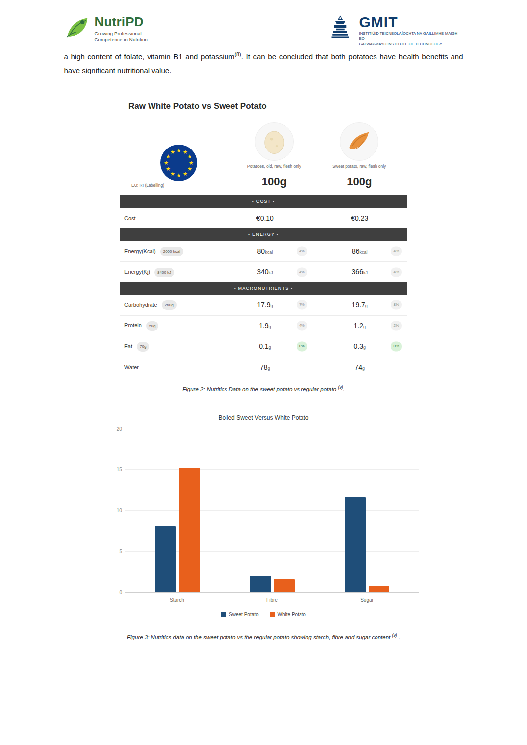NutriPD
Growing Professional
Competence in Nutrition
GMIT
INSTITIÚID TEICNEOLAÍOCHTA NA GAILLIMHE-MAIGH EO
GALWAY-MAYO INSTITUTE OF TECHNOLOGY
a high content of folate, vitamin B1 and potassium(8). It can be concluded that both potatoes have health benefits and have significant nutritional value.
Raw White Potato vs Sweet Potato
★ ★ ★ ★ ★ ★ ★ ★ ★ ★ ★ ★
EU: RI (Labelling)
Potatoes, old, raw, flesh only
100g
Sweet potato, raw, flesh only
100g
| - COST - |
| Cost | €0.10 | €0.23 |
| - ENERGY - |
| Energy(Kcal) 2000 kcal | 80 kcal 4% | 86 kcal 4% |
| Energy(Kj) 8400 kJ | 340 kJ 4% | 366 kJ 4% |
| - MACRONUTRIENTS - |
| Carbohydrate 260g | 17.9 g 7% | 19.7 g 8% |
| Protein 50g | 1.9 g 4% | 1.2 g 2% |
| Fat 70g | 0.1 g 0% | 0.3 g 0% |
| Water | 78 g | 74 g |
Figure 2: Nutritics Data on the sweet potato vs regular potato (9).
Boiled Sweet Versus White Potato
20
15
10
5
0
Starch Fibre Sugar
Sweet Potato
White Potato
Figure 3: Nutritics data on the sweet potato vs the regular potato showing starch, fibre and sugar content (9) .